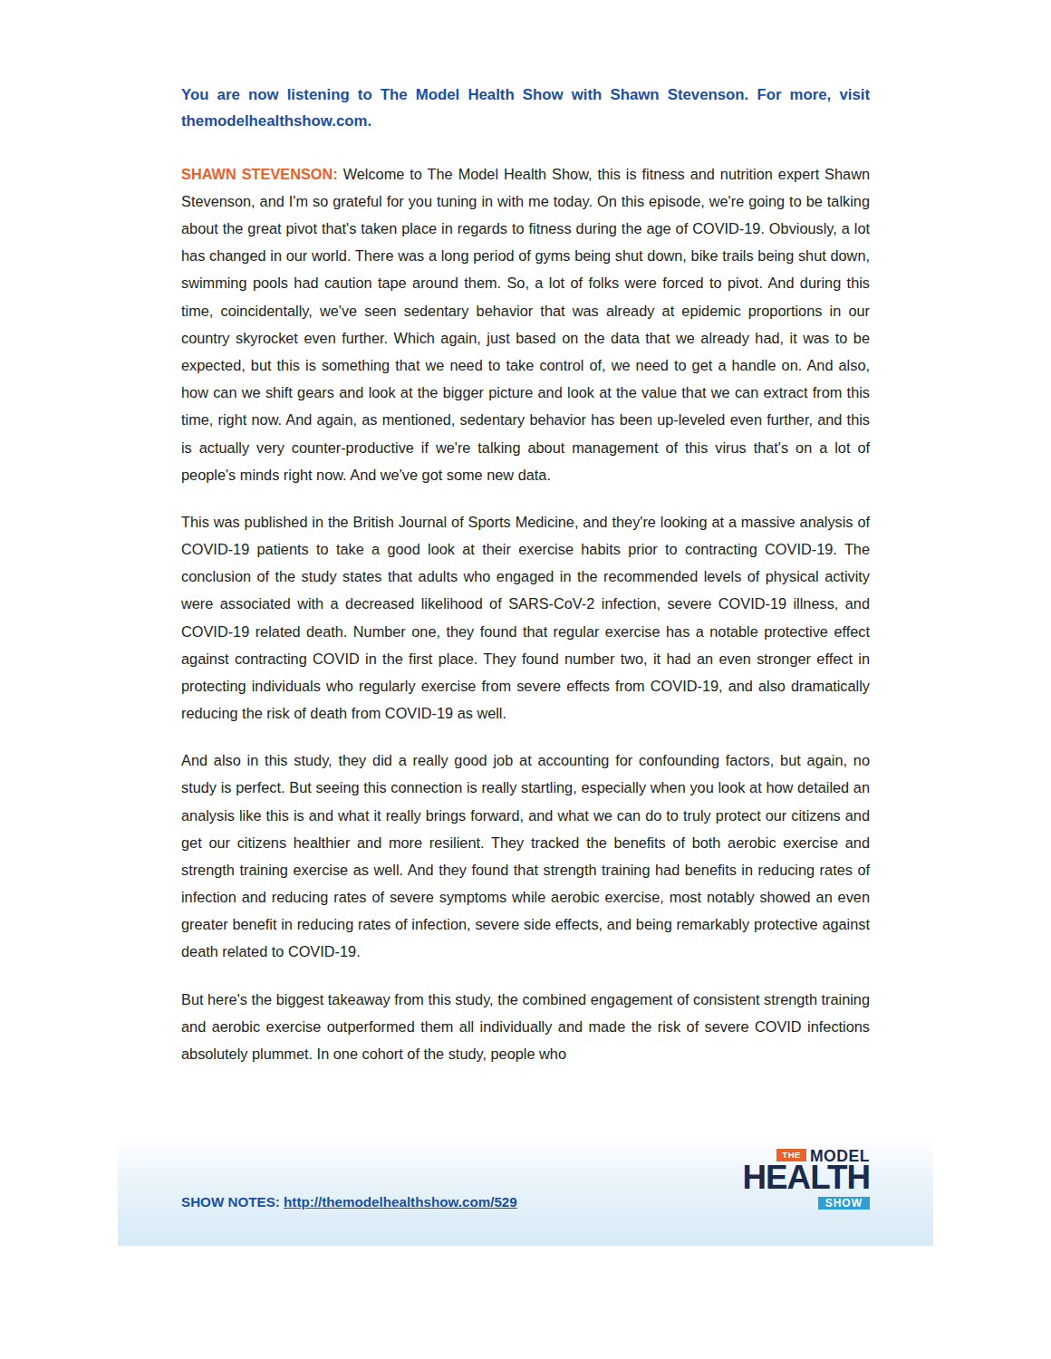You are now listening to The Model Health Show with Shawn Stevenson. For more, visit themodelhealthshow.com.
SHAWN STEVENSON: Welcome to The Model Health Show, this is fitness and nutrition expert Shawn Stevenson, and I'm so grateful for you tuning in with me today. On this episode, we're going to be talking about the great pivot that's taken place in regards to fitness during the age of COVID-19. Obviously, a lot has changed in our world. There was a long period of gyms being shut down, bike trails being shut down, swimming pools had caution tape around them. So, a lot of folks were forced to pivot. And during this time, coincidentally, we've seen sedentary behavior that was already at epidemic proportions in our country skyrocket even further. Which again, just based on the data that we already had, it was to be expected, but this is something that we need to take control of, we need to get a handle on. And also, how can we shift gears and look at the bigger picture and look at the value that we can extract from this time, right now. And again, as mentioned, sedentary behavior has been up-leveled even further, and this is actually very counter-productive if we're talking about management of this virus that's on a lot of people's minds right now. And we've got some new data.
This was published in the British Journal of Sports Medicine, and they're looking at a massive analysis of COVID-19 patients to take a good look at their exercise habits prior to contracting COVID-19. The conclusion of the study states that adults who engaged in the recommended levels of physical activity were associated with a decreased likelihood of SARS-CoV-2 infection, severe COVID-19 illness, and COVID-19 related death. Number one, they found that regular exercise has a notable protective effect against contracting COVID in the first place. They found number two, it had an even stronger effect in protecting individuals who regularly exercise from severe effects from COVID-19, and also dramatically reducing the risk of death from COVID-19 as well.
And also in this study, they did a really good job at accounting for confounding factors, but again, no study is perfect. But seeing this connection is really startling, especially when you look at how detailed an analysis like this is and what it really brings forward, and what we can do to truly protect our citizens and get our citizens healthier and more resilient. They tracked the benefits of both aerobic exercise and strength training exercise as well. And they found that strength training had benefits in reducing rates of infection and reducing rates of severe symptoms while aerobic exercise, most notably showed an even greater benefit in reducing rates of infection, severe side effects, and being remarkably protective against death related to COVID-19.
But here's the biggest takeaway from this study, the combined engagement of consistent strength training and aerobic exercise outperformed them all individually and made the risk of severe COVID infections absolutely plummet. In one cohort of the study, people who
SHOW NOTES: http://themodelhealthshow.com/529
THE MODEL HEALTH SHOW